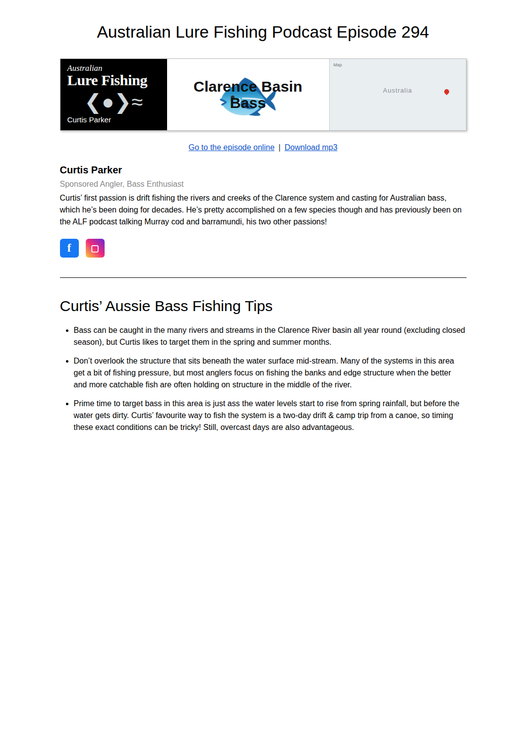Australian Lure Fishing Podcast Episode 294
Australian Lure Fishing
❮●❯≈
Curtis Parker
🐟
Clarence Basin
Bass
Map Australia
Go to the episode online|Download mp3
Curtis Parker
Sponsored Angler, Bass Enthusiast
Curtis’ first passion is drift fishing the rivers and creeks of the Clarence system and casting for Australian bass, which he’s been doing for decades. He’s pretty accomplished on a few species though and has previously been on the ALF podcast talking Murray cod and barramundi, his two other passions!
f ▢
Curtis’ Aussie Bass Fishing Tips
Bass can be caught in the many rivers and streams in the Clarence River basin all year round (excluding closed season), but Curtis likes to target them in the spring and summer months.
Don’t overlook the structure that sits beneath the water surface mid-stream. Many of the systems in this area get a bit of fishing pressure, but most anglers focus on fishing the banks and edge structure when the better and more catchable fish are often holding on structure in the middle of the river.
Prime time to target bass in this area is just ass the water levels start to rise from spring rainfall, but before the water gets dirty. Curtis’ favourite way to fish the system is a two-day drift & camp trip from a canoe, so timing these exact conditions can be tricky! Still, overcast days are also advantageous.